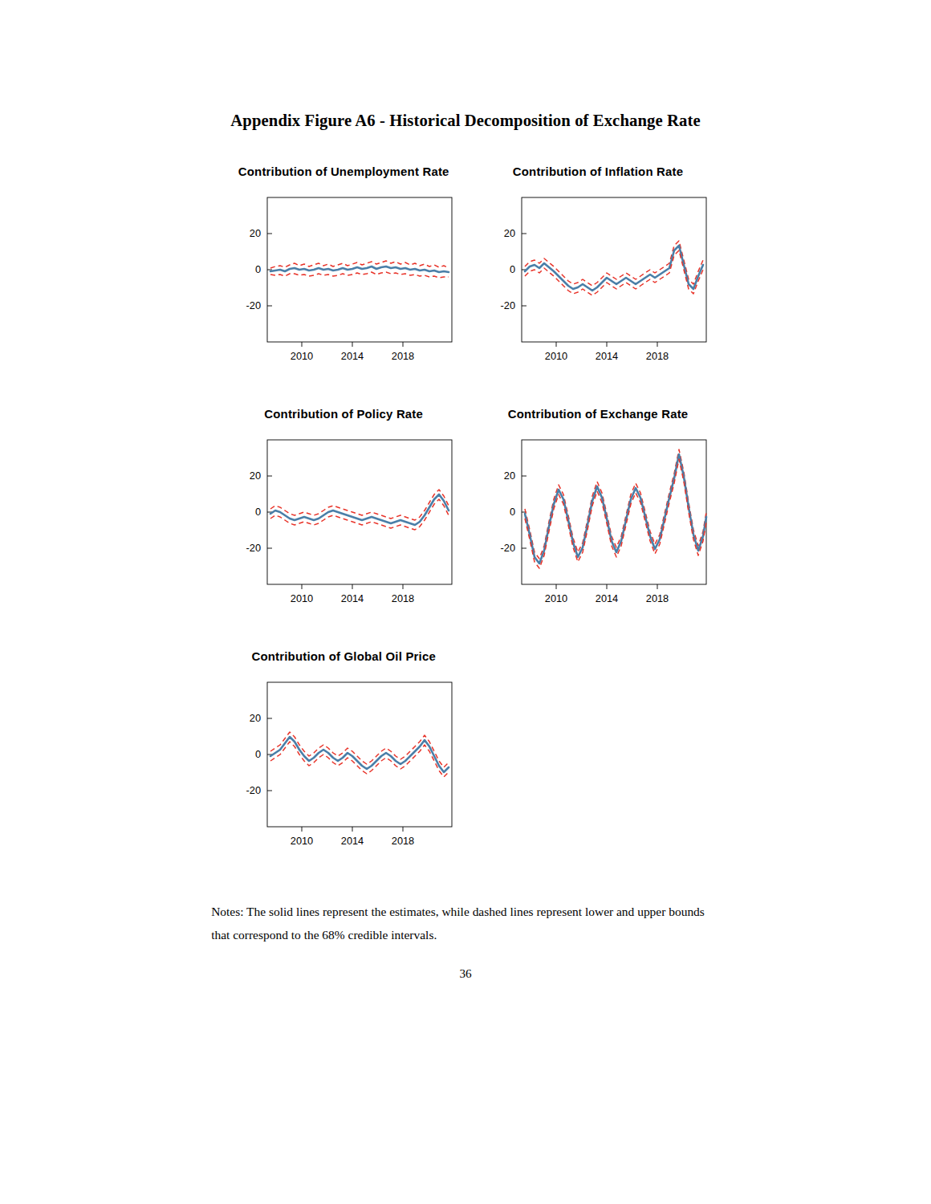Appendix Figure A6 - Historical Decomposition of Exchange Rate
| Contribution of Unemployment Rate 20 0 -20 2010 2014 2018 | Contribution of Inflation Rate 20 0 -20 2010 2014 2018 |
| Contribution of Policy Rate 20 0 -20 2010 2014 2018 | Contribution of Exchange Rate 20 0 -20 2010 2014 2018 |
| Contribution of Global Oil Price 20 0 -20 2010 2014 2018 | |
Notes: The solid lines represent the estimates, while dashed lines represent lower and upper bounds that correspond to the 68% credible intervals.
36